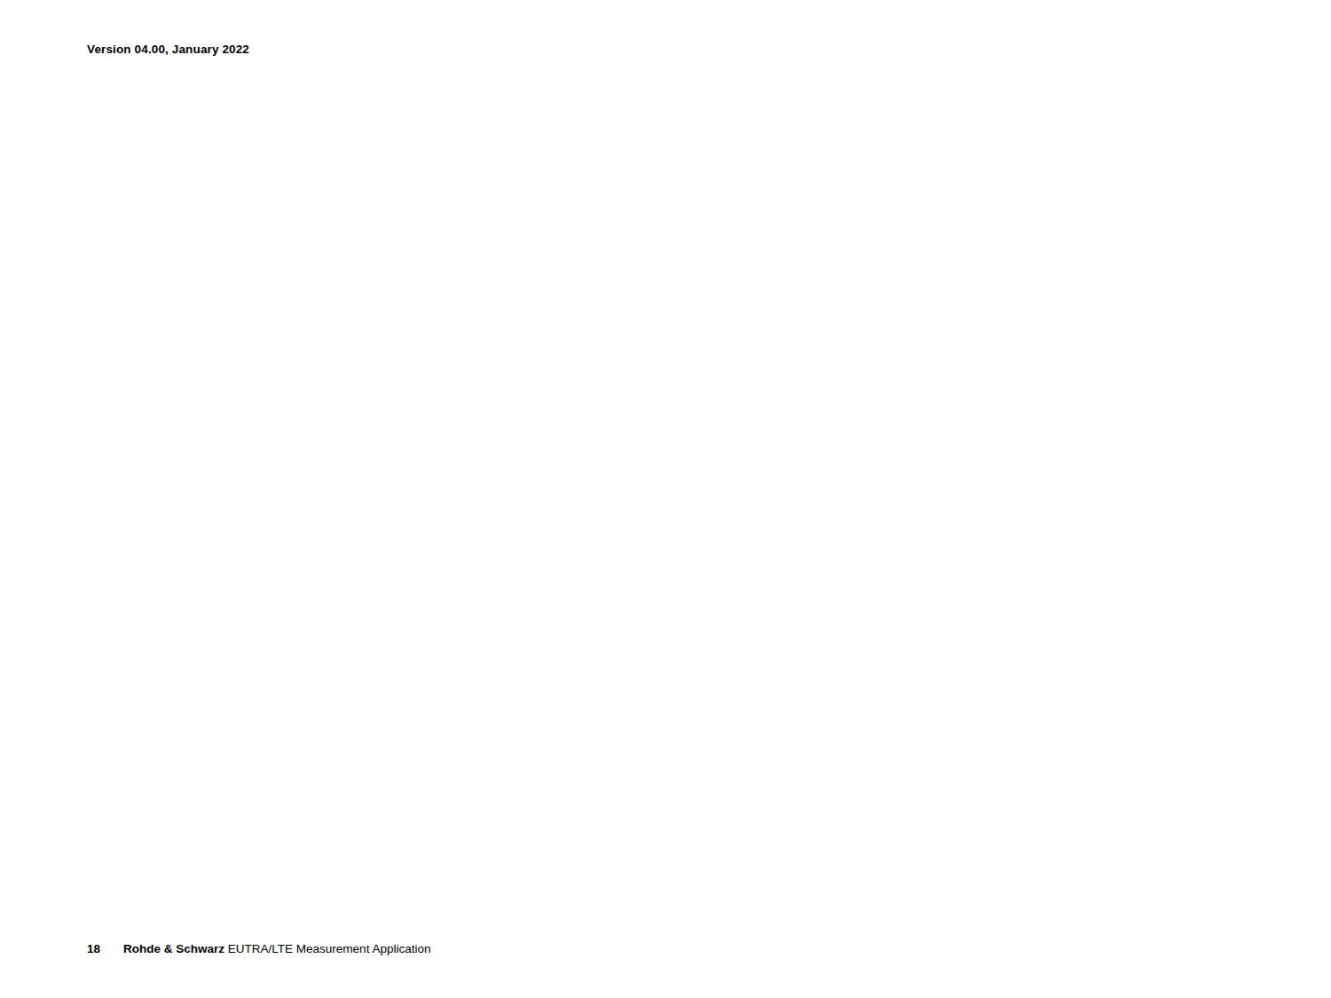Version 04.00, January 2022
18 Rohde & Schwarz EUTRA/LTE Measurement Application